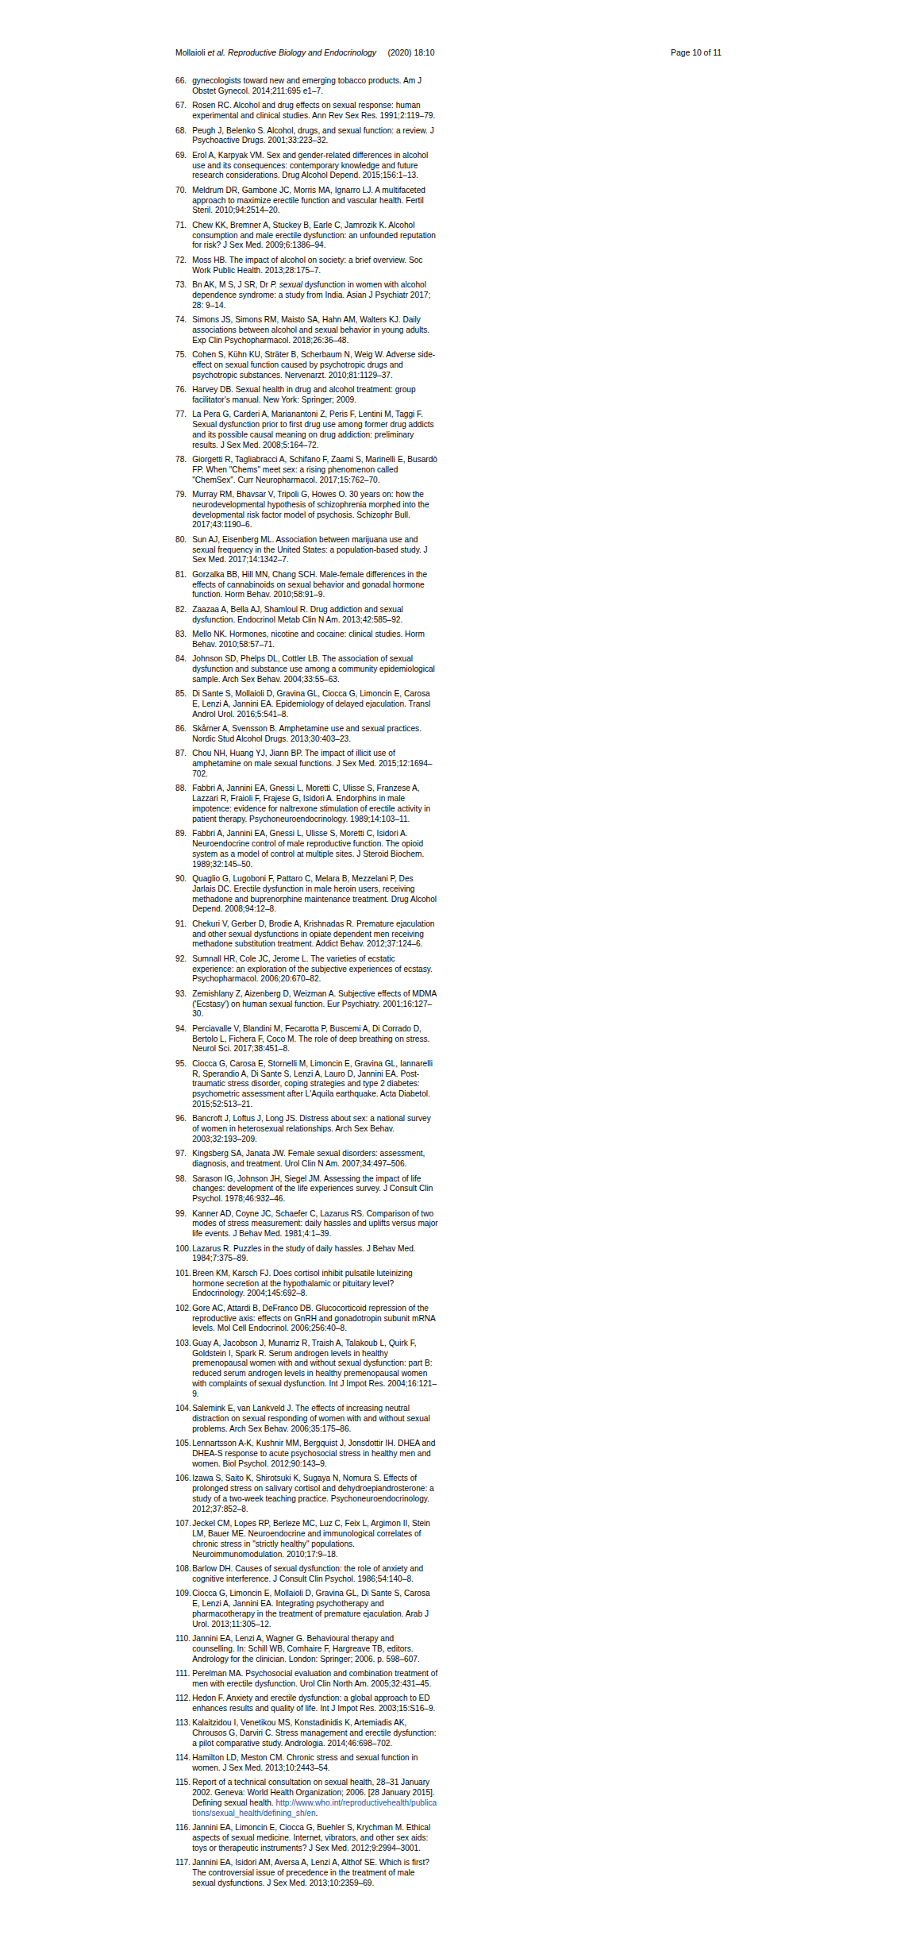Mollaioli et al. Reproductive Biology and Endocrinology (2020) 18:10
Page 10 of 11
gynecologists toward new and emerging tobacco products. Am J Obstet Gynecol. 2014;211:695 e1–7.
Rosen RC. Alcohol and drug effects on sexual response: human experimental and clinical studies. Ann Rev Sex Res. 1991;2:119–79.
Peugh J, Belenko S. Alcohol, drugs, and sexual function: a review. J Psychoactive Drugs. 2001;33:223–32.
Erol A, Karpyak VM. Sex and gender-related differences in alcohol use and its consequences: contemporary knowledge and future research considerations. Drug Alcohol Depend. 2015;156:1–13.
Meldrum DR, Gambone JC, Morris MA, Ignarro LJ. A multifaceted approach to maximize erectile function and vascular health. Fertil Steril. 2010;94:2514–20.
Chew KK, Bremner A, Stuckey B, Earle C, Jamrozik K. Alcohol consumption and male erectile dysfunction: an unfounded reputation for risk? J Sex Med. 2009;6:1386–94.
Moss HB. The impact of alcohol on society: a brief overview. Soc Work Public Health. 2013;28:175–7.
Bn AK, M S, J SR, Dr P. sexual dysfunction in women with alcohol dependence syndrome: a study from India. Asian J Psychiatr 2017; 28: 9–14.
Simons JS, Simons RM, Maisto SA, Hahn AM, Walters KJ. Daily associations between alcohol and sexual behavior in young adults. Exp Clin Psychopharmacol. 2018;26:36–48.
Cohen S, Kühn KU, Sträter B, Scherbaum N, Weig W. Adverse side-effect on sexual function caused by psychotropic drugs and psychotropic substances. Nervenarzt. 2010;81:1129–37.
Harvey DB. Sexual health in drug and alcohol treatment: group facilitator's manual. New York: Springer; 2009.
La Pera G, Carderi A, Marianantoni Z, Peris F, Lentini M, Taggi F. Sexual dysfunction prior to first drug use among former drug addicts and its possible causal meaning on drug addiction: preliminary results. J Sex Med. 2008;5:164–72.
Giorgetti R, Tagliabracci A, Schifano F, Zaami S, Marinelli E, Busardò FP. When "Chems" meet sex: a rising phenomenon called "ChemSex". Curr Neuropharmacol. 2017;15:762–70.
Murray RM, Bhavsar V, Tripoli G, Howes O. 30 years on: how the neurodevelopmental hypothesis of schizophrenia morphed into the developmental risk factor model of psychosis. Schizophr Bull. 2017;43:1190–6.
Sun AJ, Eisenberg ML. Association between marijuana use and sexual frequency in the United States: a population-based study. J Sex Med. 2017;14:1342–7.
Gorzalka BB, Hill MN, Chang SCH. Male-female differences in the effects of cannabinoids on sexual behavior and gonadal hormone function. Horm Behav. 2010;58:91–9.
Zaazaa A, Bella AJ, Shamloul R. Drug addiction and sexual dysfunction. Endocrinol Metab Clin N Am. 2013;42:585–92.
Mello NK. Hormones, nicotine and cocaine: clinical studies. Horm Behav. 2010;58:57–71.
Johnson SD, Phelps DL, Cottler LB. The association of sexual dysfunction and substance use among a community epidemiological sample. Arch Sex Behav. 2004;33:55–63.
Di Sante S, Mollaioli D, Gravina GL, Ciocca G, Limoncin E, Carosa E, Lenzi A, Jannini EA. Epidemiology of delayed ejaculation. Transl Androl Urol. 2016;5:541–8.
Skårner A, Svensson B. Amphetamine use and sexual practices. Nordic Stud Alcohol Drugs. 2013;30:403–23.
Chou NH, Huang YJ, Jiann BP. The impact of illicit use of amphetamine on male sexual functions. J Sex Med. 2015;12:1694–702.
Fabbri A, Jannini EA, Gnessi L, Moretti C, Ulisse S, Franzese A, Lazzari R, Fraioli F, Frajese G, Isidori A. Endorphins in male impotence: evidence for naltrexone stimulation of erectile activity in patient therapy. Psychoneuroendocrinology. 1989;14:103–11.
Fabbri A, Jannini EA, Gnessi L, Ulisse S, Moretti C, Isidori A. Neuroendocrine control of male reproductive function. The opioid system as a model of control at multiple sites. J Steroid Biochem. 1989;32:145–50.
Quaglio G, Lugoboni F, Pattaro C, Melara B, Mezzelani P, Des Jarlais DC. Erectile dysfunction in male heroin users, receiving methadone and buprenorphine maintenance treatment. Drug Alcohol Depend. 2008;94:12–8.
Chekuri V, Gerber D, Brodie A, Krishnadas R. Premature ejaculation and other sexual dysfunctions in opiate dependent men receiving methadone substitution treatment. Addict Behav. 2012;37:124–6.
Sumnall HR, Cole JC, Jerome L. The varieties of ecstatic experience: an exploration of the subjective experiences of ecstasy. Psychopharmacol. 2006;20:670–82.
Zemishlany Z, Aizenberg D, Weizman A. Subjective effects of MDMA ('Ecstasy') on human sexual function. Eur Psychiatry. 2001;16:127–30.
Perciavalle V, Blandini M, Fecarotta P, Buscemi A, Di Corrado D, Bertolo L, Fichera F, Coco M. The role of deep breathing on stress. Neurol Sci. 2017;38:451–8.
Ciocca G, Carosa E, Stornelli M, Limoncin E, Gravina GL, Iannarelli R, Sperandio A, Di Sante S, Lenzi A, Lauro D, Jannini EA. Post-traumatic stress disorder, coping strategies and type 2 diabetes: psychometric assessment after L'Aquila earthquake. Acta Diabetol. 2015;52:513–21.
Bancroft J, Loftus J, Long JS. Distress about sex: a national survey of women in heterosexual relationships. Arch Sex Behav. 2003;32:193–209.
Kingsberg SA, Janata JW. Female sexual disorders: assessment, diagnosis, and treatment. Urol Clin N Am. 2007;34:497–506.
Sarason IG, Johnson JH, Siegel JM. Assessing the impact of life changes: development of the life experiences survey. J Consult Clin Psychol. 1978;46:932–46.
Kanner AD, Coyne JC, Schaefer C, Lazarus RS. Comparison of two modes of stress measurement: daily hassles and uplifts versus major life events. J Behav Med. 1981;4:1–39.
Lazarus R. Puzzles in the study of daily hassles. J Behav Med. 1984;7:375–89.
Breen KM, Karsch FJ. Does cortisol inhibit pulsatile luteinizing hormone secretion at the hypothalamic or pituitary level? Endocrinology. 2004;145:692–8.
Gore AC, Attardi B, DeFranco DB. Glucocorticoid repression of the reproductive axis: effects on GnRH and gonadotropin subunit mRNA levels. Mol Cell Endocrinol. 2006;256:40–8.
Guay A, Jacobson J, Munarriz R, Traish A, Talakoub L, Quirk F, Goldstein I, Spark R. Serum androgen levels in healthy premenopausal women with and without sexual dysfunction: part B: reduced serum androgen levels in healthy premenopausal women with complaints of sexual dysfunction. Int J Impot Res. 2004;16:121–9.
Salemink E, van Lankveld J. The effects of increasing neutral distraction on sexual responding of women with and without sexual problems. Arch Sex Behav. 2006;35:175–86.
Lennartsson A-K, Kushnir MM, Bergquist J, Jonsdottir IH. DHEA and DHEA-S response to acute psychosocial stress in healthy men and women. Biol Psychol. 2012;90:143–9.
Izawa S, Saito K, Shirotsuki K, Sugaya N, Nomura S. Effects of prolonged stress on salivary cortisol and dehydroepiandrosterone: a study of a two-week teaching practice. Psychoneuroendocrinology. 2012;37:852–8.
Jeckel CM, Lopes RP, Berleze MC, Luz C, Feix L, Argimon II, Stein LM, Bauer ME. Neuroendocrine and immunological correlates of chronic stress in "strictly healthy" populations. Neuroimmunomodulation. 2010;17:9–18.
Barlow DH. Causes of sexual dysfunction: the role of anxiety and cognitive interference. J Consult Clin Psychol. 1986;54:140–8.
Ciocca G, Limoncin E, Mollaioli D, Gravina GL, Di Sante S, Carosa E, Lenzi A, Jannini EA. Integrating psychotherapy and pharmacotherapy in the treatment of premature ejaculation. Arab J Urol. 2013;11:305–12.
Jannini EA, Lenzi A, Wagner G. Behavioural therapy and counselling. In: Schill WB, Comhaire F, Hargreave TB, editors. Andrology for the clinician. London: Springer; 2006. p. 598–607.
Perelman MA. Psychosocial evaluation and combination treatment of men with erectile dysfunction. Urol Clin North Am. 2005;32:431–45.
Hedon F. Anxiety and erectile dysfunction: a global approach to ED enhances results and quality of life. Int J Impot Res. 2003;15:S16–9.
Kalaitzidou I, Venetikou MS, Konstadinidis K, Artemiadis AK, Chrousos G, Darviri C. Stress management and erectile dysfunction: a pilot comparative study. Andrologia. 2014;46:698–702.
Hamilton LD, Meston CM. Chronic stress and sexual function in women. J Sex Med. 2013;10:2443–54.
Report of a technical consultation on sexual health, 28–31 January 2002. Geneva: World Health Organization; 2006. [28 January 2015]. Defining sexual health. http://www.who.int/reproductivehealth/publications/sexual_health/defining_sh/en.
Jannini EA, Limoncin E, Ciocca G, Buehler S, Krychman M. Ethical aspects of sexual medicine. Internet, vibrators, and other sex aids: toys or therapeutic instruments? J Sex Med. 2012;9:2994–3001.
Jannini EA, Isidori AM, Aversa A, Lenzi A, Althof SE. Which is first? The controversial issue of precedence in the treatment of male sexual dysfunctions. J Sex Med. 2013;10:2359–69.